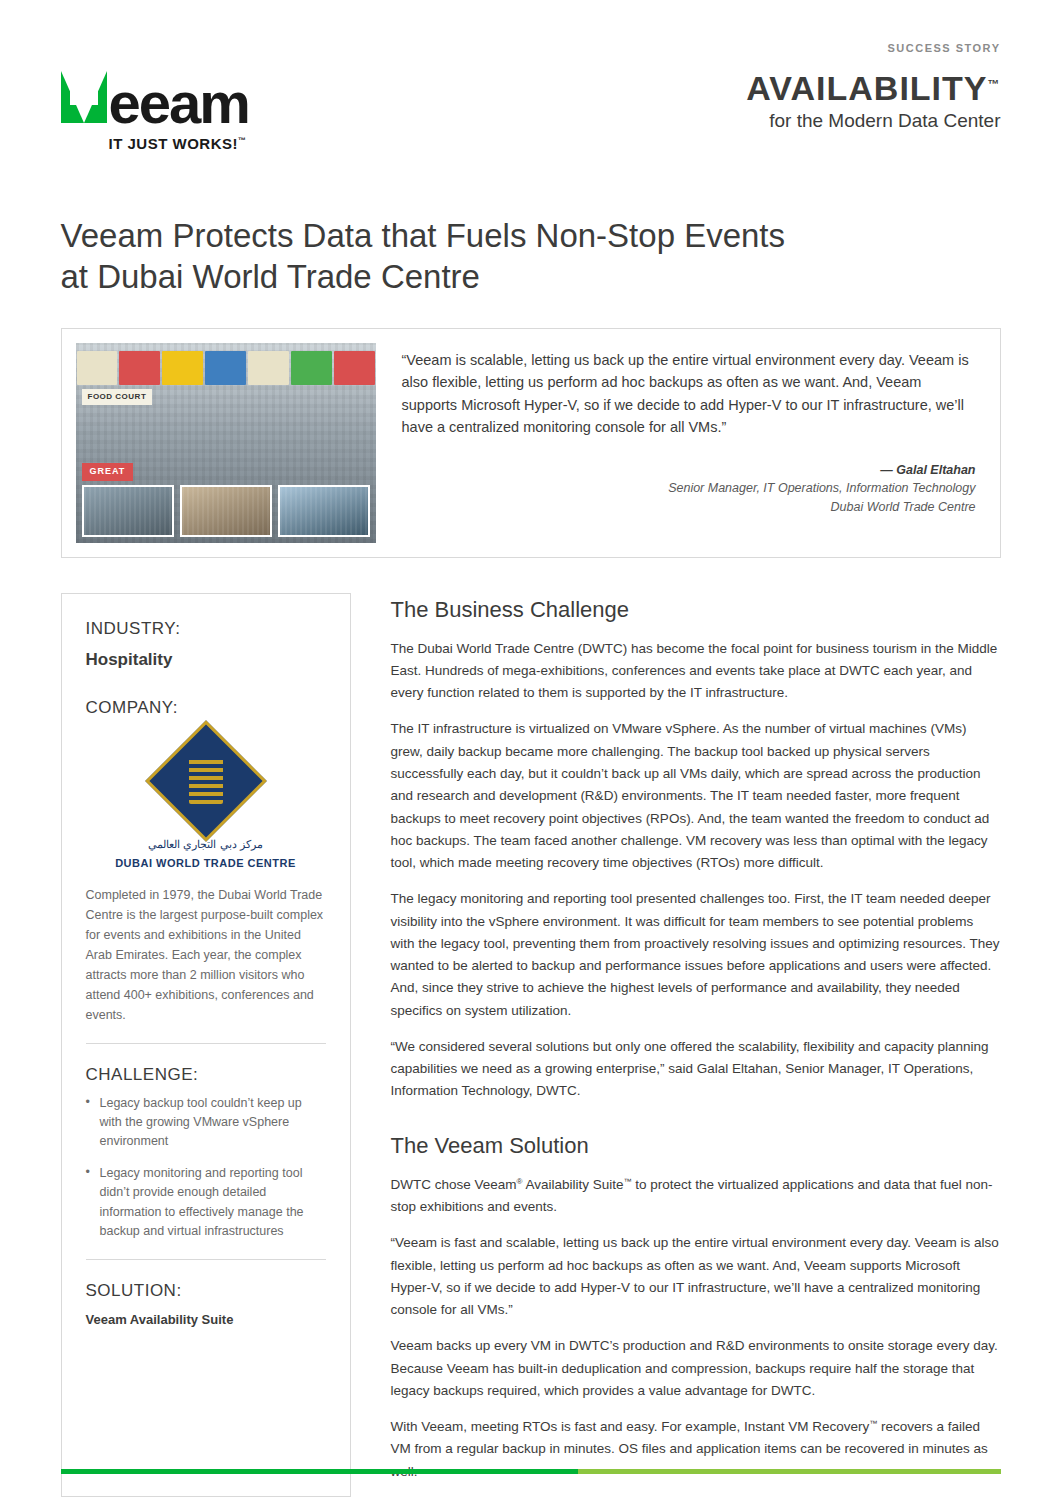SUCCESS STORY
eeam
IT JUST WORKS!™
AVAILABILITY™
for the Modern Data Center
Veeam Protects Data that Fuels Non-Stop Events
at Dubai World Trade Centre
FOOD COURT
GREAT
“Veeam is scalable, letting us back up the entire virtual environment every day. Veeam is also flexible, letting us perform ad hoc backups as often as we want. And, Veeam supports Microsoft Hyper-V, so if we decide to add Hyper-V to our IT infrastructure, we’ll have a centralized monitoring console for all VMs.”
— Galal Eltahan
Senior Manager, IT Operations, Information Technology
Dubai World Trade Centre
INDUSTRY:
Hospitality
COMPANY:
مركز دبي التجاري العالمي
DUBAI WORLD TRADE CENTRE
Completed in 1979, the Dubai World Trade Centre is the largest purpose-built complex for events and exhibitions in the United Arab Emirates. Each year, the complex attracts more than 2 million visitors who attend 400+ exhibitions, conferences and events.
CHALLENGE:
Legacy backup tool couldn’t keep up with the growing VMware vSphere environment
Legacy monitoring and reporting tool didn’t provide enough detailed information to effectively manage the backup and virtual infrastructures
SOLUTION:
Veeam Availability Suite
The Business Challenge
The Dubai World Trade Centre (DWTC) has become the focal point for business tourism in the Middle East. Hundreds of mega-exhibitions, conferences and events take place at DWTC each year, and every function related to them is supported by the IT infrastructure.
The IT infrastructure is virtualized on VMware vSphere. As the number of virtual machines (VMs) grew, daily backup became more challenging. The backup tool backed up physical servers successfully each day, but it couldn’t back up all VMs daily, which are spread across the production and research and development (R&D) environments. The IT team needed faster, more frequent backups to meet recovery point objectives (RPOs). And, the team wanted the freedom to conduct ad hoc backups. The team faced another challenge. VM recovery was less than optimal with the legacy tool, which made meeting recovery time objectives (RTOs) more difficult.
The legacy monitoring and reporting tool presented challenges too. First, the IT team needed deeper visibility into the vSphere environment. It was difficult for team members to see potential problems with the legacy tool, preventing them from proactively resolving issues and optimizing resources. They wanted to be alerted to backup and performance issues before applications and users were affected. And, since they strive to achieve the highest levels of performance and availability, they needed specifics on system utilization.
“We considered several solutions but only one offered the scalability, flexibility and capacity planning capabilities we need as a growing enterprise,” said Galal Eltahan, Senior Manager, IT Operations, Information Technology, DWTC.
The Veeam Solution
DWTC chose Veeam® Availability Suite™ to protect the virtualized applications and data that fuel non-stop exhibitions and events.
“Veeam is fast and scalable, letting us back up the entire virtual environment every day. Veeam is also flexible, letting us perform ad hoc backups as often as we want. And, Veeam supports Microsoft Hyper-V, so if we decide to add Hyper-V to our IT infrastructure, we’ll have a centralized monitoring console for all VMs.”
Veeam backs up every VM in DWTC’s production and R&D environments to onsite storage every day. Because Veeam has built-in deduplication and compression, backups require half the storage that legacy backups required, which provides a value advantage for DWTC.
With Veeam, meeting RTOs is fast and easy. For example, Instant VM Recovery™ recovers a failed VM from a regular backup in minutes. OS files and application items can be recovered in minutes as well.